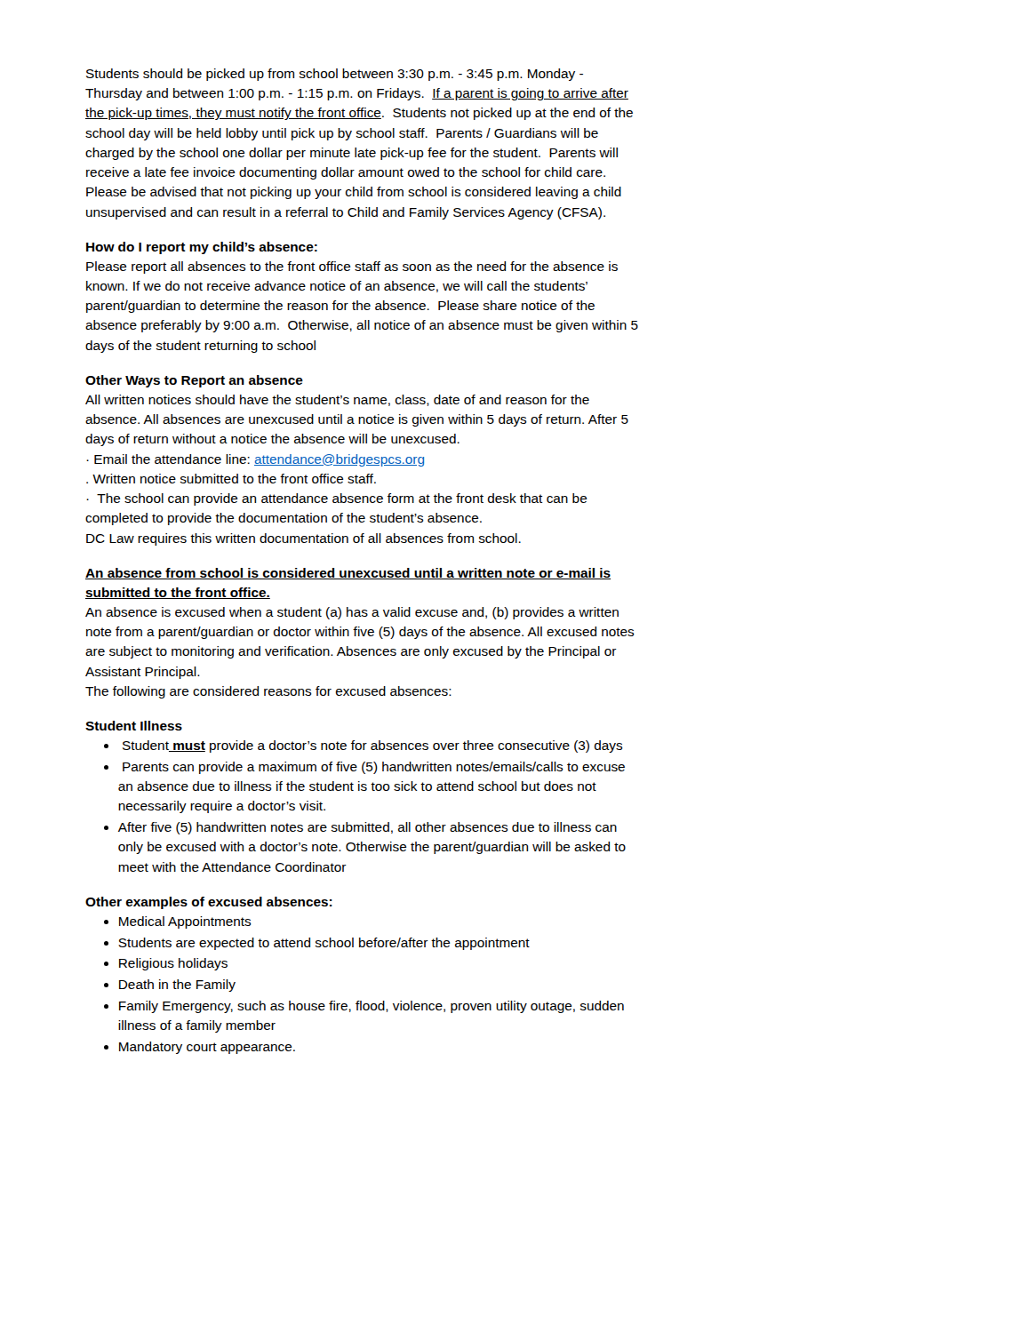Students should be picked up from school between 3:30 p.m. - 3:45 p.m. Monday - Thursday and between 1:00 p.m. - 1:15 p.m. on Fridays. If a parent is going to arrive after the pick-up times, they must notify the front office. Students not picked up at the end of the school day will be held lobby until pick up by school staff. Parents / Guardians will be charged by the school one dollar per minute late pick-up fee for the student. Parents will receive a late fee invoice documenting dollar amount owed to the school for child care. Please be advised that not picking up your child from school is considered leaving a child unsupervised and can result in a referral to Child and Family Services Agency (CFSA).
How do I report my child’s absence:
Please report all absences to the front office staff as soon as the need for the absence is known. If we do not receive advance notice of an absence, we will call the students’ parent/guardian to determine the reason for the absence. Please share notice of the absence preferably by 9:00 a.m. Otherwise, all notice of an absence must be given within 5 days of the student returning to school
Other Ways to Report an absence
All written notices should have the student’s name, class, date of and reason for the absence. All absences are unexcused until a notice is given within 5 days of return. After 5 days of return without a notice the absence will be unexcused.
· Email the attendance line: attendance@bridgespcs.org
. Written notice submitted to the front office staff.
· The school can provide an attendance absence form at the front desk that can be completed to provide the documentation of the student’s absence.
DC Law requires this written documentation of all absences from school.
An absence from school is considered unexcused until a written note or e-mail is submitted to the front office.
An absence is excused when a student (a) has a valid excuse and, (b) provides a written note from a parent/guardian or doctor within five (5) days of the absence. All excused notes are subject to monitoring and verification. Absences are only excused by the Principal or Assistant Principal.
The following are considered reasons for excused absences:
Student Illness
Student must provide a doctor’s note for absences over three consecutive (3) days
Parents can provide a maximum of five (5) handwritten notes/emails/calls to excuse an absence due to illness if the student is too sick to attend school but does not necessarily require a doctor’s visit.
After five (5) handwritten notes are submitted, all other absences due to illness can only be excused with a doctor’s note. Otherwise the parent/guardian will be asked to meet with the Attendance Coordinator
Other examples of excused absences:
Medical Appointments
Students are expected to attend school before/after the appointment
Religious holidays
Death in the Family
Family Emergency, such as house fire, flood, violence, proven utility outage, sudden illness of a family member
Mandatory court appearance.